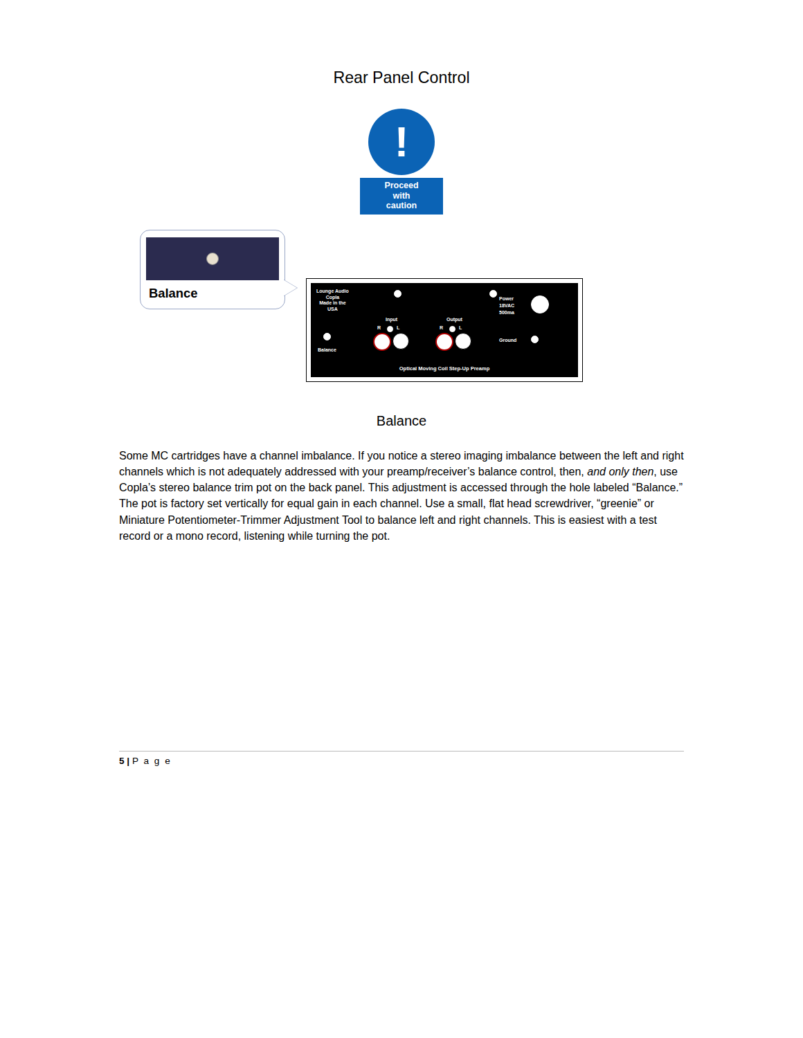Rear Panel Control
Proceed
with
caution
Balance
Lounge Audio
Copla
Made in the
USA
Input Output R L R L Power
18VAC
500ma Ground Balance
Optical Moving Coil Step-Up Preamp
Balance
Some MC cartridges have a channel imbalance. If you notice a stereo imaging imbalance between the left and right channels which is not adequately addressed with your preamp/receiver’s balance control, then, and only then, use Copla’s stereo balance trim pot on the back panel. This adjustment is accessed through the hole labeled “Balance.” The pot is factory set vertically for equal gain in each channel. Use a small, flat head screwdriver, “greenie” or Miniature Potentiometer-Trimmer Adjustment Tool to balance left and right channels. This is easiest with a test record or a mono record, listening while turning the pot.
5 | P a g e